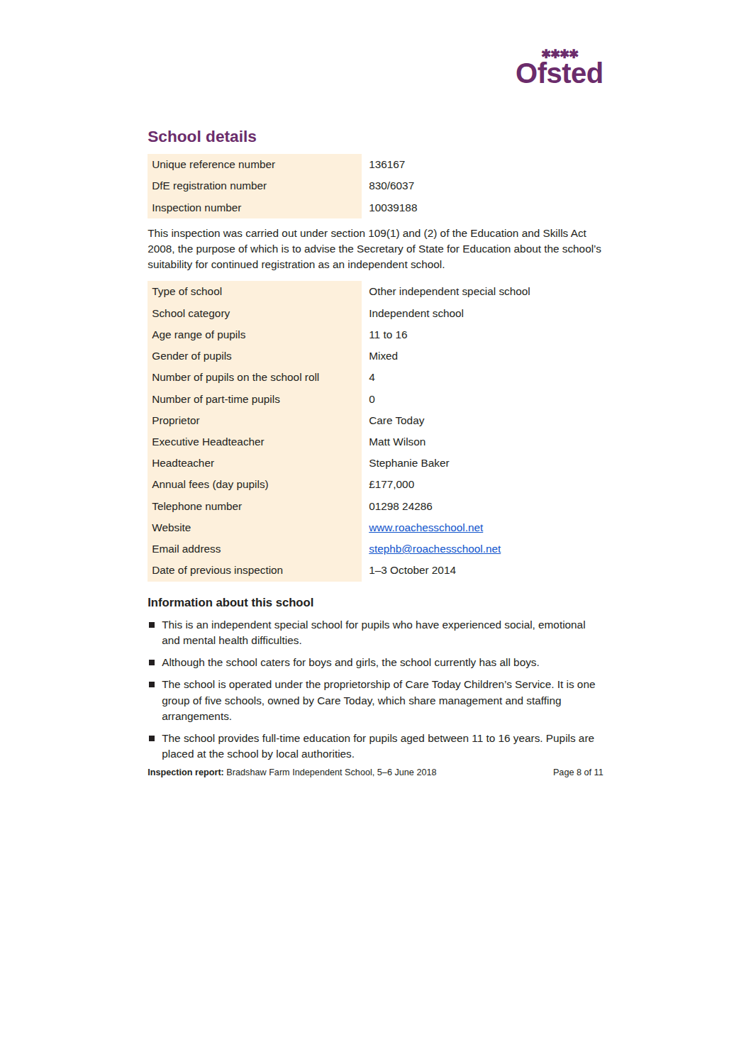✱✱✱✱ Ofsted
School details
| Unique reference number | 136167 |
| DfE registration number | 830/6037 |
| Inspection number | 10039188 |
This inspection was carried out under section 109(1) and (2) of the Education and Skills Act 2008, the purpose of which is to advise the Secretary of State for Education about the school’s suitability for continued registration as an independent school.
| Type of school | Other independent special school |
| School category | Independent school |
| Age range of pupils | 11 to 16 |
| Gender of pupils | Mixed |
| Number of pupils on the school roll | 4 |
| Number of part-time pupils | 0 |
| Proprietor | Care Today |
| Executive Headteacher | Matt Wilson |
| Headteacher | Stephanie Baker |
| Annual fees (day pupils) | £177,000 |
| Telephone number | 01298 24286 |
| Website | www.roachesschool.net |
| Email address | stephb@roachesschool.net |
| Date of previous inspection | 1–3 October 2014 |
Information about this school
This is an independent special school for pupils who have experienced social, emotional and mental health difficulties.
Although the school caters for boys and girls, the school currently has all boys.
The school is operated under the proprietorship of Care Today Children’s Service. It is one group of five schools, owned by Care Today, which share management and staffing arrangements.
The school provides full-time education for pupils aged between 11 to 16 years. Pupils are placed at the school by local authorities.
Inspection report: Bradshaw Farm Independent School, 5–6 June 2018
Page 8 of 11